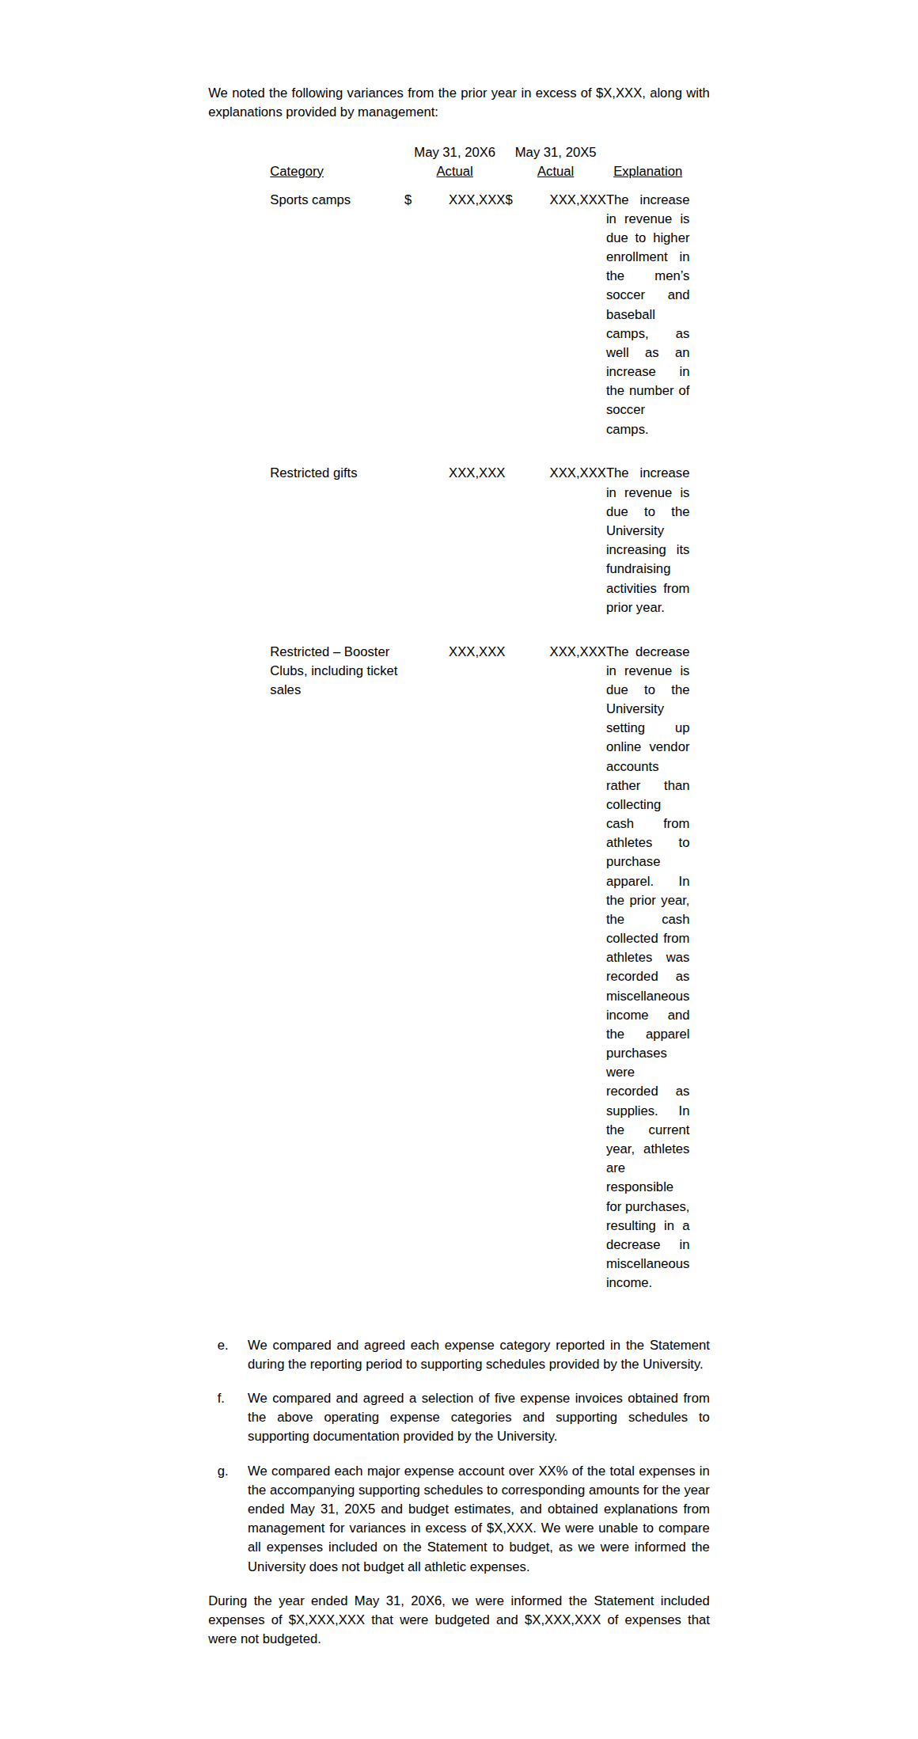We noted the following variances from the prior year in excess of $X,XXX, along with explanations provided by management:
| Category | May 31, 20X6 Actual | May 31, 20X5 Actual | Explanation |
| --- | --- | --- | --- |
| Sports camps | $ | XXX,XXX | $ | XXX,XXX | The increase in revenue is due to higher enrollment in the men’s soccer and baseball camps, as well as an increase in the number of soccer camps. |
| Restricted gifts | | XXX,XXX | | XXX,XXX | The increase in revenue is due to the University increasing its fundraising activities from prior year. |
| Restricted – Booster Clubs, including ticket sales | | XXX,XXX | | XXX,XXX | The decrease in revenue is due to the University setting up online vendor accounts rather than collecting cash from athletes to purchase apparel. In the prior year, the cash collected from athletes was recorded as miscellaneous income and the apparel purchases were recorded as supplies. In the current year, athletes are responsible for purchases, resulting in a decrease in miscellaneous income. |
e. We compared and agreed each expense category reported in the Statement during the reporting period to supporting schedules provided by the University.
f. We compared and agreed a selection of five expense invoices obtained from the above operating expense categories and supporting schedules to supporting documentation provided by the University.
g. We compared each major expense account over XX% of the total expenses in the accompanying supporting schedules to corresponding amounts for the year ended May 31, 20X5 and budget estimates, and obtained explanations from management for variances in excess of $X,XXX. We were unable to compare all expenses included on the Statement to budget, as we were informed the University does not budget all athletic expenses.
During the year ended May 31, 20X6, we were informed the Statement included expenses of $X,XXX,XXX that were budgeted and $X,XXX,XXX of expenses that were not budgeted.